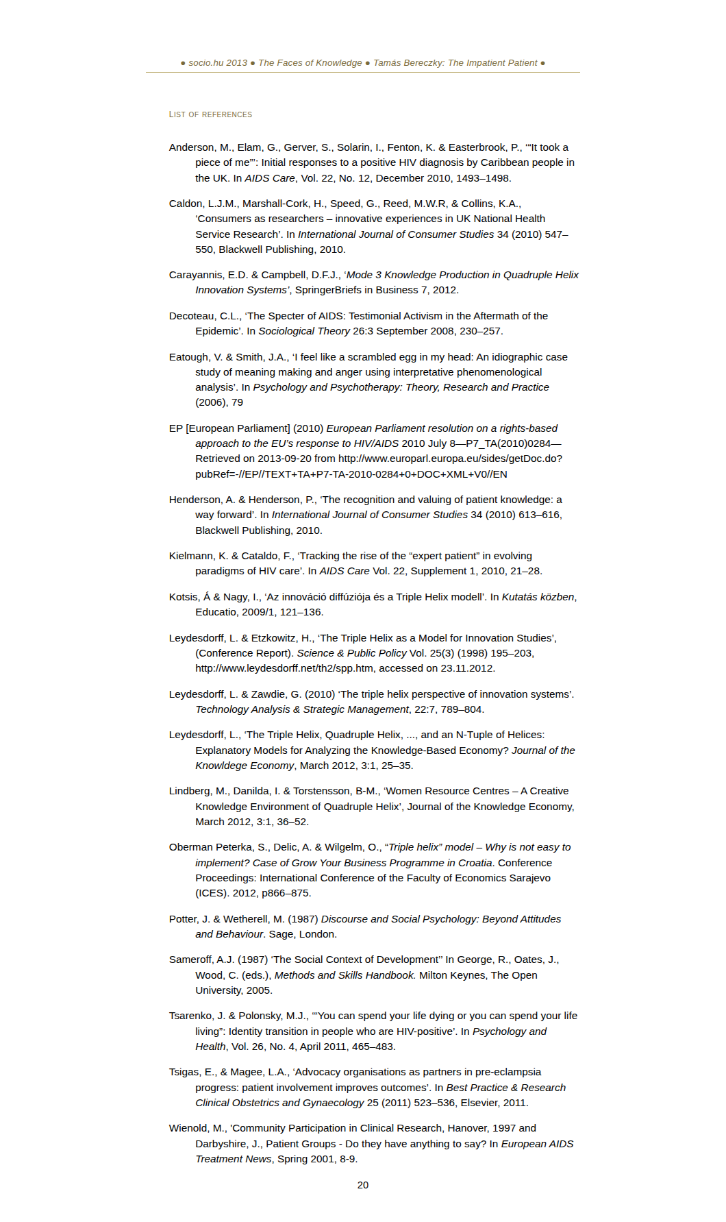● socio.hu 2013 ● The Faces of Knowledge ● Tamás Bereczky: The Impatient Patient ●
List of references
Anderson, M., Elam, G., Gerver, S., Solarin, I., Fenton, K. & Easterbrook, P., ‘“It took a piece of me”’: Initial responses to a positive HIV diagnosis by Caribbean people in the UK. In AIDS Care, Vol. 22, No. 12, December 2010, 1493–1498.
Caldon, L.J.M., Marshall-Cork, H., Speed, G., Reed, M.W.R, & Collins, K.A., ‘Consumers as researchers – innovative experiences in UK National Health Service Research’. In International Journal of Consumer Studies 34 (2010) 547–550, Blackwell Publishing, 2010.
Carayannis, E.D. & Campbell, D.F.J., ‘Mode 3 Knowledge Production in Quadruple Helix Innovation Systems’, SpringerBriefs in Business 7, 2012.
Decoteau, C.L., ‘The Specter of AIDS: Testimonial Activism in the Aftermath of the Epidemic’. In Sociological Theory 26:3 September 2008, 230–257.
Eatough, V. & Smith, J.A., ‘I feel like a scrambled egg in my head: An idiographic case study of meaning making and anger using interpretative phenomenological analysis’. In Psychology and Psychotherapy: Theory, Research and Practice (2006), 79
EP [European Parliament] (2010) European Parliament resolution on a rights-based approach to the EU’s response to HIV/AIDS 2010 July 8—P7_TA(2010)0284—Retrieved on 2013-09-20 from http://www.europarl.europa.eu/sides/getDoc.do?pubRef=-//EP//TEXT+TA+P7-TA-2010-0284+0+DOC+XML+V0//EN
Henderson, A. & Henderson, P., ‘The recognition and valuing of patient knowledge: a way forward’. In International Journal of Consumer Studies 34 (2010) 613–616, Blackwell Publishing, 2010.
Kielmann, K. & Cataldo, F., ‘Tracking the rise of the “expert patient” in evolving paradigms of HIV care’. In AIDS Care Vol. 22, Supplement 1, 2010, 21–28.
Kotsis, Á & Nagy, I., ‘Az innováció diffúziója és a Triple Helix modell’. In Kutatás közben, Educatio, 2009/1, 121–136.
Leydesdorff, L. & Etzkowitz, H., ‘The Triple Helix as a Model for Innovation Studies’, (Conference Report). Science & Public Policy Vol. 25(3) (1998) 195–203, http://www.leydesdorff.net/th2/spp.htm, accessed on 23.11.2012.
Leydesdorff, L. & Zawdie, G. (2010) ‘The triple helix perspective of innovation systems’. Technology Analysis & Strategic Management, 22:7, 789–804.
Leydesdorff, L., ‘The Triple Helix, Quadruple Helix, ..., and an N-Tuple of Helices: Explanatory Models for Analyzing the Knowledge-Based Economy? Journal of the Knowldege Economy, March 2012, 3:1, 25–35.
Lindberg, M., Danilda, I. & Torstensson, B-M., ‘Women Resource Centres – A Creative Knowledge Environment of Quadruple Helix’, Journal of the Knowledge Economy, March 2012, 3:1, 36–52.
Oberman Peterka, S., Delic, A. & Wilgelm, O., “Triple helix” model – Why is not easy to implement? Case of Grow Your Business Programme in Croatia. Conference Proceedings: International Conference of the Faculty of Economics Sarajevo (ICES). 2012, p866–875.
Potter, J. & Wetherell, M. (1987) Discourse and Social Psychology: Beyond Attitudes and Behaviour. Sage, London.
Sameroff, A.J. (1987) ‘The Social Context of Development’’ In George, R., Oates, J., Wood, C. (eds.), Methods and Skills Handbook. Milton Keynes, The Open University, 2005.
Tsarenko, J. & Polonsky, M.J., ‘“You can spend your life dying or you can spend your life living”: Identity transition in people who are HIV-positive’. In Psychology and Health, Vol. 26, No. 4, April 2011, 465–483.
Tsigas, E., & Magee, L.A., ‘Advocacy organisations as partners in pre-eclampsia progress: patient involvement improves outcomes’. In Best Practice & Research Clinical Obstetrics and Gynaecology 25 (2011) 523–536, Elsevier, 2011.
Wienold, M., 'Community Participation in Clinical Research, Hanover, 1997 and Darbyshire, J., Patient Groups - Do they have anything to say? In European AIDS Treatment News, Spring 2001, 8-9.
20